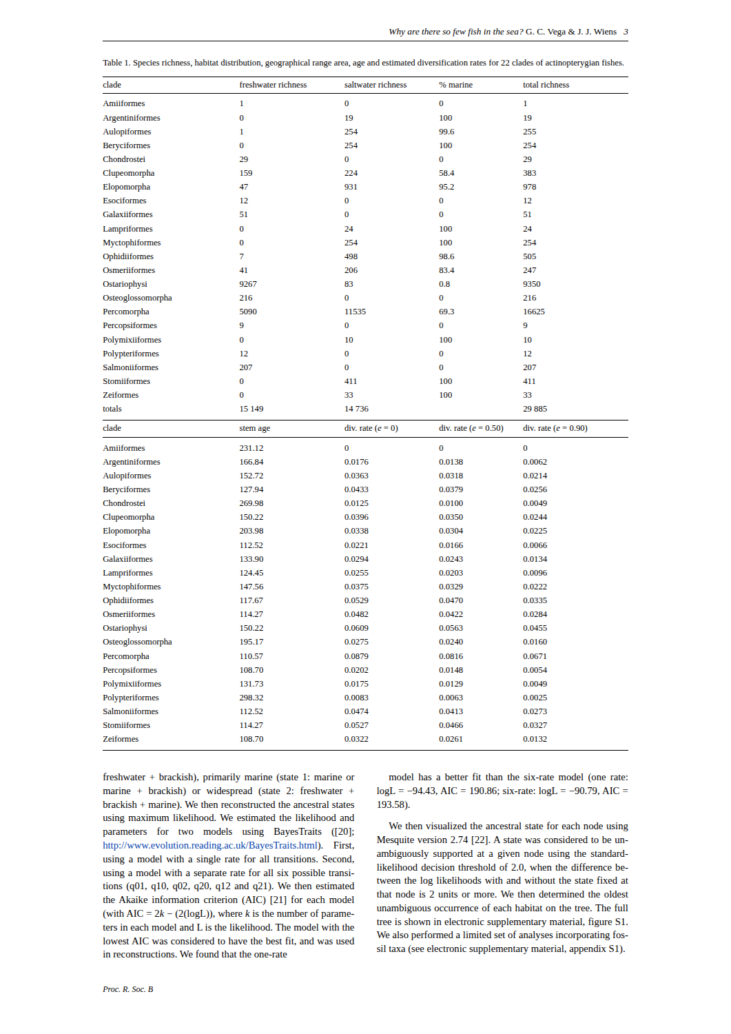Why are there so few fish in the sea? G. C. Vega & J. J. Wiens 3
Table 1. Species richness, habitat distribution, geographical range area, age and estimated diversification rates for 22 clades of actinopterygian fishes.
| clade | freshwater richness | saltwater richness | % marine | total richness |
| --- | --- | --- | --- | --- |
| Amiiformes | 1 | 0 | 0 | 1 |
| Argentiniformes | 0 | 19 | 100 | 19 |
| Aulopiformes | 1 | 254 | 99.6 | 255 |
| Beryciformes | 0 | 254 | 100 | 254 |
| Chondrostei | 29 | 0 | 0 | 29 |
| Clupeomorpha | 159 | 224 | 58.4 | 383 |
| Elopomorpha | 47 | 931 | 95.2 | 978 |
| Esociformes | 12 | 0 | 0 | 12 |
| Galaxiiformes | 51 | 0 | 0 | 51 |
| Lampriformes | 0 | 24 | 100 | 24 |
| Myctophiformes | 0 | 254 | 100 | 254 |
| Ophidiiformes | 7 | 498 | 98.6 | 505 |
| Osmeriiformes | 41 | 206 | 83.4 | 247 |
| Ostariophysi | 9267 | 83 | 0.8 | 9350 |
| Osteoglossomorpha | 216 | 0 | 0 | 216 |
| Percomorpha | 5090 | 11535 | 69.3 | 16625 |
| Percopsiformes | 9 | 0 | 0 | 9 |
| Polymixiiformes | 0 | 10 | 100 | 10 |
| Polypteriformes | 12 | 0 | 0 | 12 |
| Salmoniiformes | 207 | 0 | 0 | 207 |
| Stomiiformes | 0 | 411 | 100 | 411 |
| Zeiformes | 0 | 33 | 100 | 33 |
| totals | 15 149 | 14 736 | | 29 885 |
| clade | stem age | div. rate ( e = 0) | div. rate ( e = 0.50) | div. rate ( e = 0.90) |
| Amiiformes | 231.12 | 0 | 0 | 0 |
| Argentiniformes | 166.84 | 0.0176 | 0.0138 | 0.0062 |
| Aulopiformes | 152.72 | 0.0363 | 0.0318 | 0.0214 |
| Beryciformes | 127.94 | 0.0433 | 0.0379 | 0.0256 |
| Chondrostei | 269.98 | 0.0125 | 0.0100 | 0.0049 |
| Clupeomorpha | 150.22 | 0.0396 | 0.0350 | 0.0244 |
| Elopomorpha | 203.98 | 0.0338 | 0.0304 | 0.0225 |
| Esociformes | 112.52 | 0.0221 | 0.0166 | 0.0066 |
| Galaxiiformes | 133.90 | 0.0294 | 0.0243 | 0.0134 |
| Lampriformes | 124.45 | 0.0255 | 0.0203 | 0.0096 |
| Myctophiformes | 147.56 | 0.0375 | 0.0329 | 0.0222 |
| Ophidiiformes | 117.67 | 0.0529 | 0.0470 | 0.0335 |
| Osmeriiformes | 114.27 | 0.0482 | 0.0422 | 0.0284 |
| Ostariophysi | 150.22 | 0.0609 | 0.0563 | 0.0455 |
| Osteoglossomorpha | 195.17 | 0.0275 | 0.0240 | 0.0160 |
| Percomorpha | 110.57 | 0.0879 | 0.0816 | 0.0671 |
| Percopsiformes | 108.70 | 0.0202 | 0.0148 | 0.0054 |
| Polymixiiformes | 131.73 | 0.0175 | 0.0129 | 0.0049 |
| Polypteriformes | 298.32 | 0.0083 | 0.0063 | 0.0025 |
| Salmoniiformes | 112.52 | 0.0474 | 0.0413 | 0.0273 |
| Stomiiformes | 114.27 | 0.0527 | 0.0466 | 0.0327 |
| Zeiformes | 108.70 | 0.0322 | 0.0261 | 0.0132 |
freshwater + brackish), primarily marine (state 1: marine or marine + brackish) or widespread (state 2: freshwater + brackish + marine). We then reconstructed the ancestral states using maximum likelihood. We estimated the likelihood and parameters for two models using BayesTraits ([20]; http://www.evolution.reading.ac.uk/BayesTraits.html). First, using a model with a single rate for all transitions. Second, using a model with a separate rate for all six possible transitions (q01, q10, q02, q20, q12 and q21). We then estimated the Akaike information criterion (AIC) [21] for each model (with AIC = 2k − (2(logL)), where k is the number of parameters in each model and L is the likelihood. The model with the lowest AIC was considered to have the best fit, and was used in reconstructions. We found that the one-rate
model has a better fit than the six-rate model (one rate: logL = −94.43, AIC = 190.86; six-rate: logL = −90.79, AIC = 193.58).
We then visualized the ancestral state for each node using Mesquite version 2.74 [22]. A state was considered to be unambiguously supported at a given node using the standard-likelihood decision threshold of 2.0, when the difference between the log likelihoods with and without the state fixed at that node is 2 units or more. We then determined the oldest unambiguous occurrence of each habitat on the tree. The full tree is shown in electronic supplementary material, figure S1. We also performed a limited set of analyses incorporating fossil taxa (see electronic supplementary material, appendix S1).
Proc. R. Soc. B